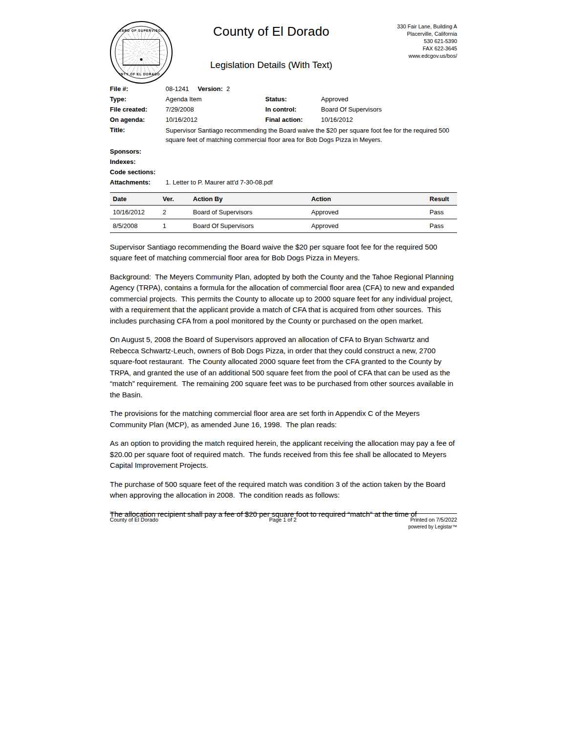BOARD OF SUPERVISORS
COUNTY OF EL DORADO · CA
County of El Dorado
Legislation Details (With Text)
330 Fair Lane, Building A
Placerville, California
530 621-5390
FAX 622-3645
www.edcgov.us/bos/
| File #: | 08-1241 Version: 2 | | |
| Type: | Agenda Item | Status: | Approved |
| File created: | 7/29/2008 | In control: | Board Of Supervisors |
| On agenda: | 10/16/2012 | Final action: | 10/16/2012 |
| Title: | Supervisor Santiago recommending the Board waive the $20 per square foot fee for the required 500 square feet of matching commercial floor area for Bob Dogs Pizza in Meyers. |
| Sponsors: | |
| Indexes: | |
| Code sections: | |
| Attachments: | 1. Letter to P. Maurer att'd 7-30-08.pdf |
| Date | Ver. | Action By | Action | Result |
| --- | --- | --- | --- | --- |
| 10/16/2012 | 2 | Board of Supervisors | Approved | Pass |
| 8/5/2008 | 1 | Board Of Supervisors | Approved | Pass |
Supervisor Santiago recommending the Board waive the $20 per square foot fee for the required 500 square feet of matching commercial floor area for Bob Dogs Pizza in Meyers.
Background: The Meyers Community Plan, adopted by both the County and the Tahoe Regional Planning Agency (TRPA), contains a formula for the allocation of commercial floor area (CFA) to new and expanded commercial projects. This permits the County to allocate up to 2000 square feet for any individual project, with a requirement that the applicant provide a match of CFA that is acquired from other sources. This includes purchasing CFA from a pool monitored by the County or purchased on the open market.
On August 5, 2008 the Board of Supervisors approved an allocation of CFA to Bryan Schwartz and Rebecca Schwartz-Leuch, owners of Bob Dogs Pizza, in order that they could construct a new, 2700 square-foot restaurant. The County allocated 2000 square feet from the CFA granted to the County by TRPA, and granted the use of an additional 500 square feet from the pool of CFA that can be used as the “match” requirement. The remaining 200 square feet was to be purchased from other sources available in the Basin.
The provisions for the matching commercial floor area are set forth in Appendix C of the Meyers Community Plan (MCP), as amended June 16, 1998. The plan reads:
As an option to providing the match required herein, the applicant receiving the allocation may pay a fee of $20.00 per square foot of required match. The funds received from this fee shall be allocated to Meyers Capital Improvement Projects.
The purchase of 500 square feet of the required match was condition 3 of the action taken by the Board when approving the allocation in 2008. The condition reads as follows:
The allocation recipient shall pay a fee of $20 per square foot to required “match” at the time of
County of El Dorado
Page 1 of 2
Printed on 7/5/2022
powered by Legistar™